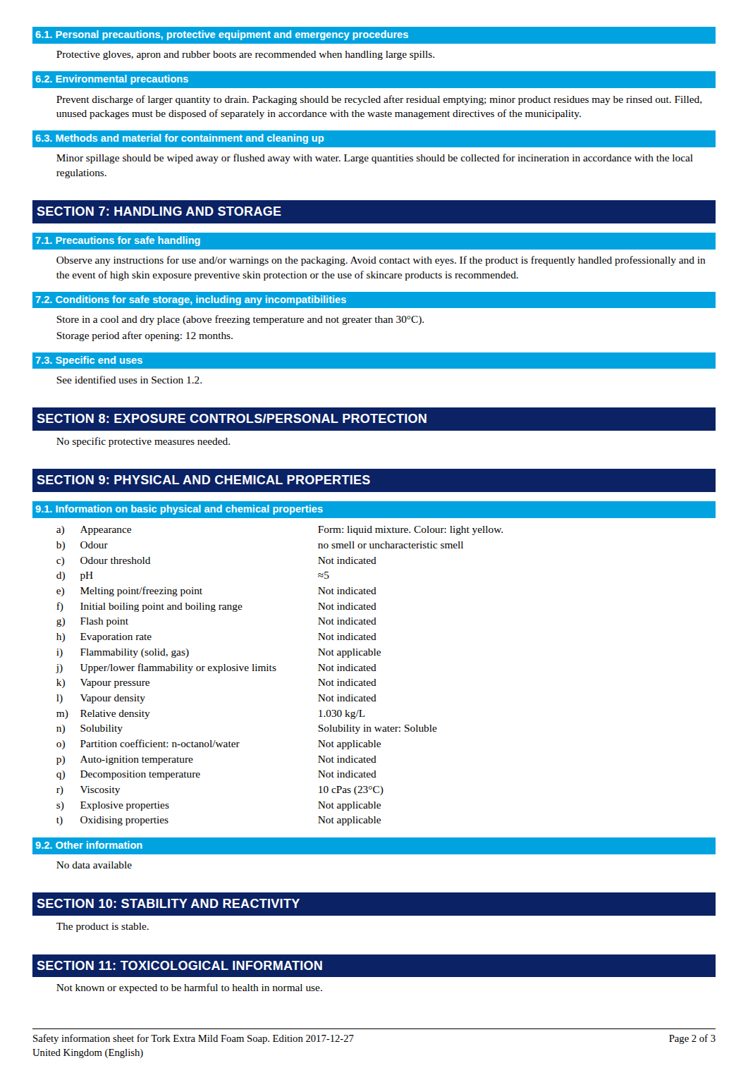6.1. Personal precautions, protective equipment and emergency procedures
Protective gloves, apron and rubber boots are recommended when handling large spills.
6.2. Environmental precautions
Prevent discharge of larger quantity to drain. Packaging should be recycled after residual emptying; minor product residues may be rinsed out. Filled, unused packages must be disposed of separately in accordance with the waste management directives of the municipality.
6.3. Methods and material for containment and cleaning up
Minor spillage should be wiped away or flushed away with water. Large quantities should be collected for incineration in accordance with the local regulations.
SECTION 7: HANDLING AND STORAGE
7.1. Precautions for safe handling
Observe any instructions for use and/or warnings on the packaging. Avoid contact with eyes. If the product is frequently handled professionally and in the event of high skin exposure preventive skin protection or the use of skincare products is recommended.
7.2. Conditions for safe storage, including any incompatibilities
Store in a cool and dry place (above freezing temperature and not greater than 30°C).
Storage period after opening: 12 months.
7.3. Specific end uses
See identified uses in Section 1.2.
SECTION 8: EXPOSURE CONTROLS/PERSONAL PROTECTION
No specific protective measures needed.
SECTION 9: PHYSICAL AND CHEMICAL PROPERTIES
9.1. Information on basic physical and chemical properties
| a) | Appearance | Form: liquid mixture. Colour: light yellow. |
| b) | Odour | no smell or uncharacteristic smell |
| c) | Odour threshold | Not indicated |
| d) | pH | ≈5 |
| e) | Melting point/freezing point | Not indicated |
| f) | Initial boiling point and boiling range | Not indicated |
| g) | Flash point | Not indicated |
| h) | Evaporation rate | Not indicated |
| i) | Flammability (solid, gas) | Not applicable |
| j) | Upper/lower flammability or explosive limits | Not indicated |
| k) | Vapour pressure | Not indicated |
| l) | Vapour density | Not indicated |
| m) | Relative density | 1.030 kg/L |
| n) | Solubility | Solubility in water: Soluble |
| o) | Partition coefficient: n-octanol/water | Not applicable |
| p) | Auto-ignition temperature | Not indicated |
| q) | Decomposition temperature | Not indicated |
| r) | Viscosity | 10 cPas (23°C) |
| s) | Explosive properties | Not applicable |
| t) | Oxidising properties | Not applicable |
9.2. Other information
No data available
SECTION 10: STABILITY AND REACTIVITY
The product is stable.
SECTION 11: TOXICOLOGICAL INFORMATION
Not known or expected to be harmful to health in normal use.
Safety information sheet for Tork Extra Mild Foam Soap. Edition 2017-12-27
United Kingdom (English)
Page 2 of 3